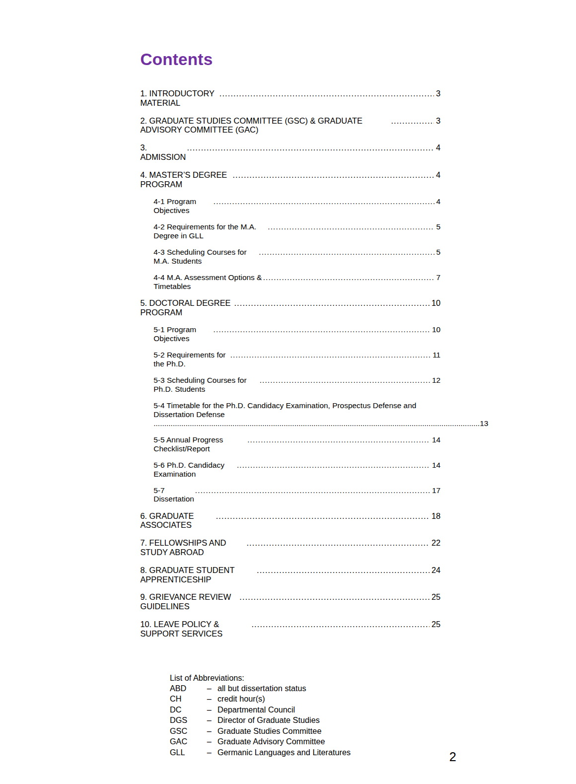Contents
1. INTRODUCTORY MATERIAL .................................................................................................................. 3
2. GRADUATE STUDIES COMMITTEE (GSC) & GRADUATE ADVISORY COMMITTEE (GAC) ..................... 3
3. ADMISSION ................................................................................................................................. 4
4. MASTER’S DEGREE PROGRAM ....................................................................................................... 4
4-1 Program Objectives ................................................................................................................. 4
4-2 Requirements for the M.A. Degree in GLL ..................................................................................... 5
4-3 Scheduling Courses for M.A. Students .......................................................................................... 5
4-4 M.A. Assessment Options & Timetables ....................................................................................... 7
5. DOCTORAL DEGREE PROGRAM ..................................................................................................... 10
5-1 Program Objectives ............................................................................................................... 10
5-2 Requirements for the Ph.D. ......................................................................................................... 11
5-3 Scheduling Courses for Ph.D. Students ......................................................................................... 12
5-4 Timetable for the Ph.D. Candidacy Examination, Prospectus Defense and Dissertation Defense ......................................................................................................................................................... 13
5-5 Annual Progress Checklist/Report .............................................................................................. 14
5-6 Ph.D. Candidacy Examination ..................................................................................................... 14
5-7 Dissertation ............................................................................................................................. 17
6. GRADUATE ASSOCIATES ............................................................................................................. 18
7. FELLOWSHIPS AND STUDY ABROAD .............................................................................................. 22
8. GRADUATE STUDENT APPRENTICESHIP ......................................................................................... 24
9. GRIEVANCE REVIEW GUIDELINES .................................................................................................. 25
10. LEAVE POLICY & SUPPORT SERVICES .............................................................................................. 25
List of Abbreviations:
| ABD | – | all but dissertation status |
| CH | – | credit hour(s) |
| DC | – | Departmental Council |
| DGS | – | Director of Graduate Studies |
| GSC | – | Graduate Studies Committee |
| GAC | – | Graduate Advisory Committee |
| GLL | – | Germanic Languages and Literatures |
2